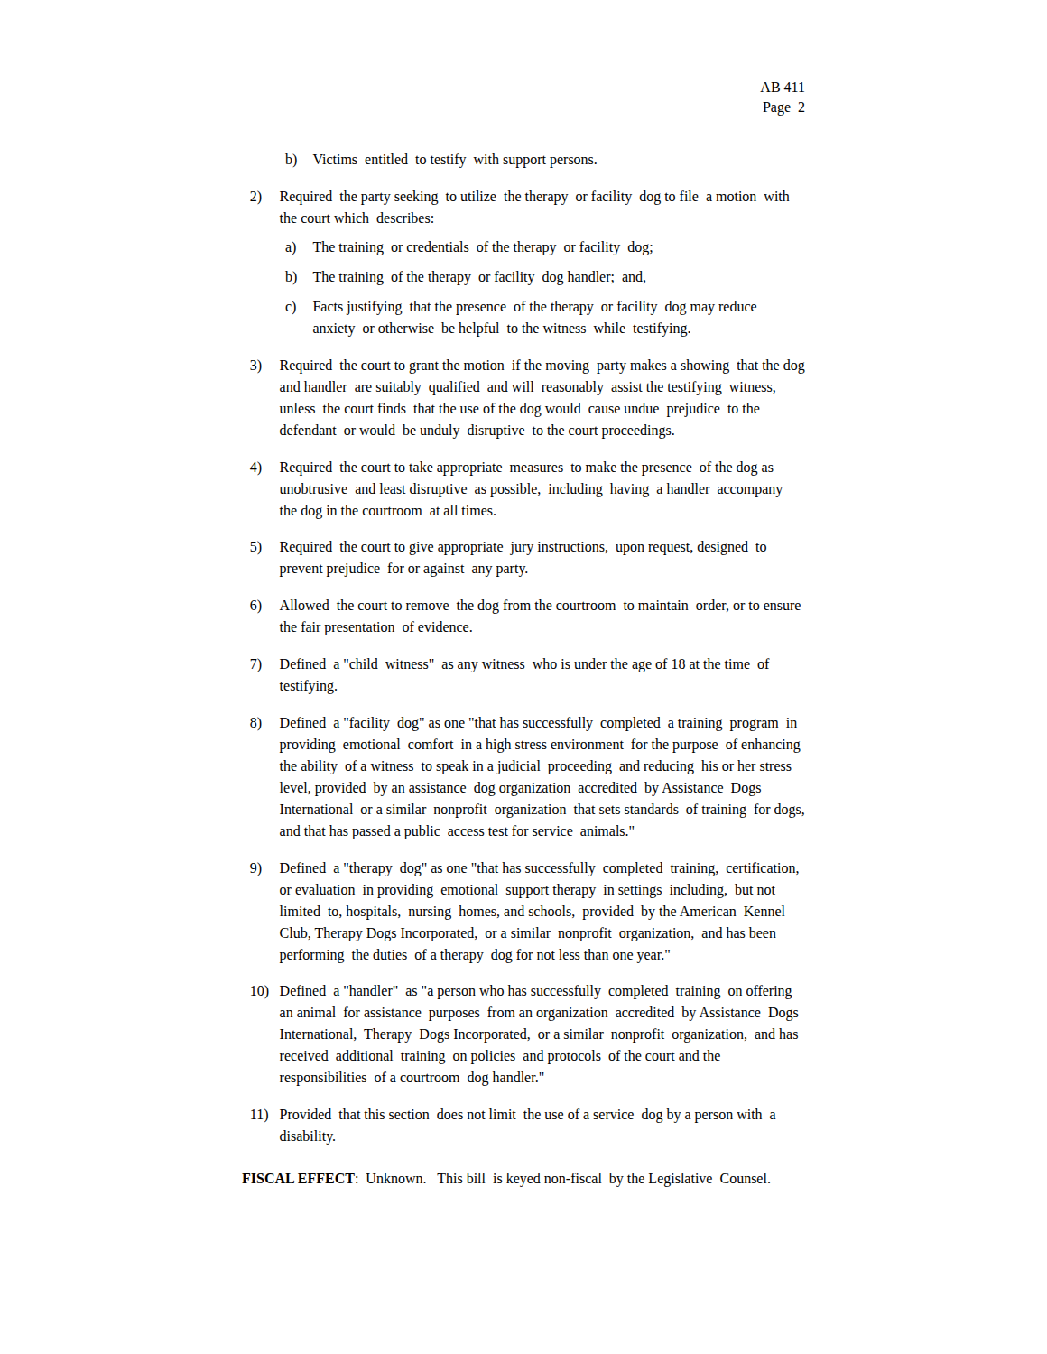AB 411
Page 2
b) Victims entitled to testify with support persons.
2) Required the party seeking to utilize the therapy or facility dog to file a motion with the court which describes:
a) The training or credentials of the therapy or facility dog;
b) The training of the therapy or facility dog handler; and,
c) Facts justifying that the presence of the therapy or facility dog may reduce anxiety or otherwise be helpful to the witness while testifying.
3) Required the court to grant the motion if the moving party makes a showing that the dog and handler are suitably qualified and will reasonably assist the testifying witness, unless the court finds that the use of the dog would cause undue prejudice to the defendant or would be unduly disruptive to the court proceedings.
4) Required the court to take appropriate measures to make the presence of the dog as unobtrusive and least disruptive as possible, including having a handler accompany the dog in the courtroom at all times.
5) Required the court to give appropriate jury instructions, upon request, designed to prevent prejudice for or against any party.
6) Allowed the court to remove the dog from the courtroom to maintain order, or to ensure the fair presentation of evidence.
7) Defined a "child witness" as any witness who is under the age of 18 at the time of testifying.
8) Defined a "facility dog" as one "that has successfully completed a training program in providing emotional comfort in a high stress environment for the purpose of enhancing the ability of a witness to speak in a judicial proceeding and reducing his or her stress level, provided by an assistance dog organization accredited by Assistance Dogs International or a similar nonprofit organization that sets standards of training for dogs, and that has passed a public access test for service animals."
9) Defined a "therapy dog" as one "that has successfully completed training, certification, or evaluation in providing emotional support therapy in settings including, but not limited to, hospitals, nursing homes, and schools, provided by the American Kennel Club, Therapy Dogs Incorporated, or a similar nonprofit organization, and has been performing the duties of a therapy dog for not less than one year."
10) Defined a "handler" as "a person who has successfully completed training on offering an animal for assistance purposes from an organization accredited by Assistance Dogs International, Therapy Dogs Incorporated, or a similar nonprofit organization, and has received additional training on policies and protocols of the court and the responsibilities of a courtroom dog handler."
11) Provided that this section does not limit the use of a service dog by a person with a disability.
FISCAL EFFECT: Unknown. This bill is keyed non-fiscal by the Legislative Counsel.